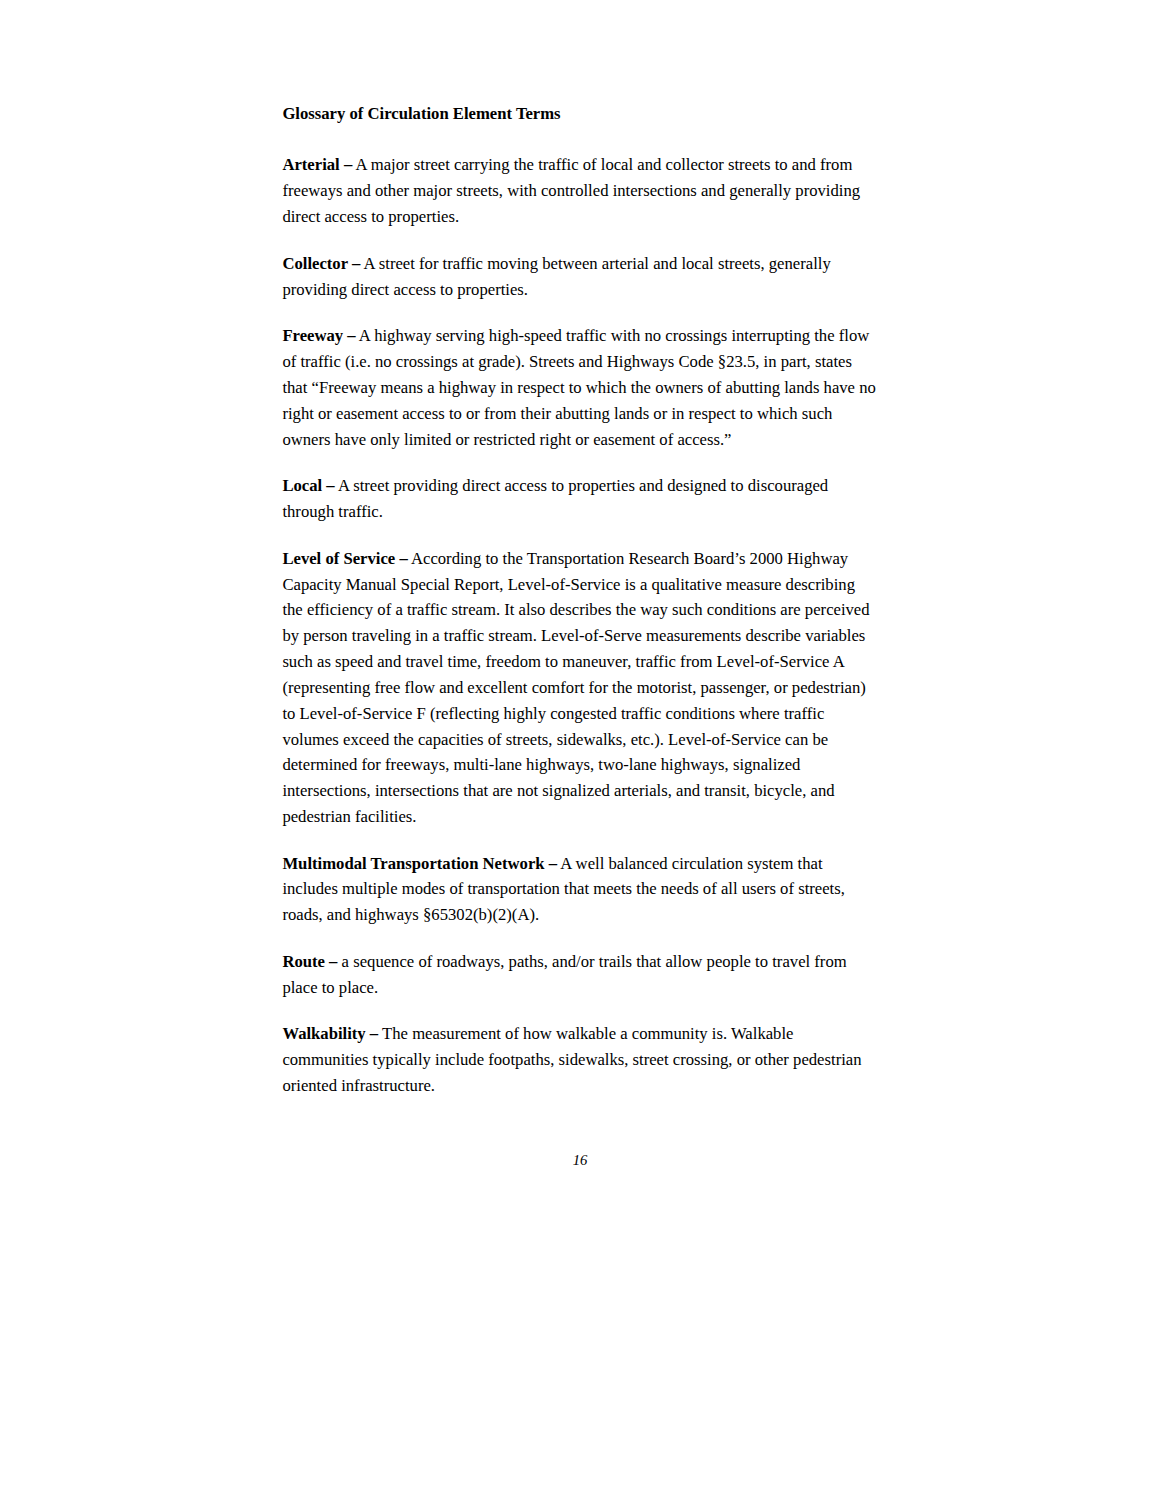Glossary of Circulation Element Terms
Arterial – A major street carrying the traffic of local and collector streets to and from freeways and other major streets, with controlled intersections and generally providing direct access to properties.
Collector – A street for traffic moving between arterial and local streets, generally providing direct access to properties.
Freeway – A highway serving high-speed traffic with no crossings interrupting the flow of traffic (i.e. no crossings at grade). Streets and Highways Code §23.5, in part, states that “Freeway means a highway in respect to which the owners of abutting lands have no right or easement access to or from their abutting lands or in respect to which such owners have only limited or restricted right or easement of access.”
Local – A street providing direct access to properties and designed to discouraged through traffic.
Level of Service – According to the Transportation Research Board’s 2000 Highway Capacity Manual Special Report, Level-of-Service is a qualitative measure describing the efficiency of a traffic stream. It also describes the way such conditions are perceived by person traveling in a traffic stream. Level-of-Serve measurements describe variables such as speed and travel time, freedom to maneuver, traffic from Level-of-Service A (representing free flow and excellent comfort for the motorist, passenger, or pedestrian) to Level-of-Service F (reflecting highly congested traffic conditions where traffic volumes exceed the capacities of streets, sidewalks, etc.). Level-of-Service can be determined for freeways, multi-lane highways, two-lane highways, signalized intersections, intersections that are not signalized arterials, and transit, bicycle, and pedestrian facilities.
Multimodal Transportation Network – A well balanced circulation system that includes multiple modes of transportation that meets the needs of all users of streets, roads, and highways §65302(b)(2)(A).
Route – a sequence of roadways, paths, and/or trails that allow people to travel from place to place.
Walkability – The measurement of how walkable a community is. Walkable communities typically include footpaths, sidewalks, street crossing, or other pedestrian oriented infrastructure.
16